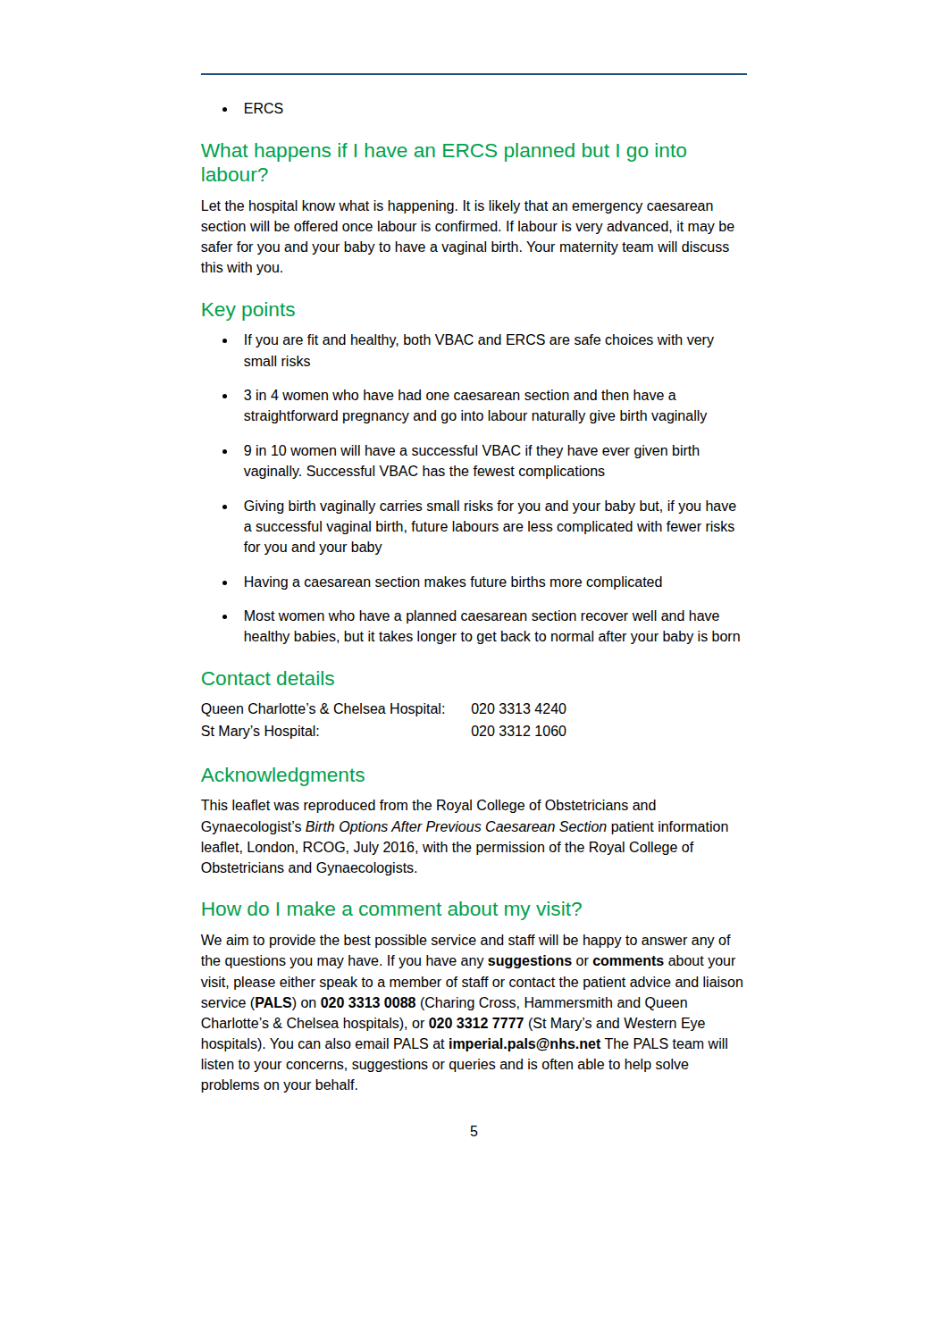ERCS
What happens if I have an ERCS planned but I go into labour?
Let the hospital know what is happening. It is likely that an emergency caesarean section will be offered once labour is confirmed. If labour is very advanced, it may be safer for you and your baby to have a vaginal birth. Your maternity team will discuss this with you.
Key points
If you are fit and healthy, both VBAC and ERCS are safe choices with very small risks
3 in 4 women who have had one caesarean section and then have a straightforward pregnancy and go into labour naturally give birth vaginally
9 in 10 women will have a successful VBAC if they have ever given birth vaginally. Successful VBAC has the fewest complications
Giving birth vaginally carries small risks for you and your baby but, if you have a successful vaginal birth, future labours are less complicated with fewer risks for you and your baby
Having a caesarean section makes future births more complicated
Most women who have a planned caesarean section recover well and have healthy babies, but it takes longer to get back to normal after your baby is born
Contact details
| Queen Charlotte’s & Chelsea Hospital: | 020 3313 4240 |
| St Mary’s Hospital: | 020 3312 1060 |
Acknowledgments
This leaflet was reproduced from the Royal College of Obstetricians and Gynaecologist’s Birth Options After Previous Caesarean Section patient information leaflet, London, RCOG, July 2016, with the permission of the Royal College of Obstetricians and Gynaecologists.
How do I make a comment about my visit?
We aim to provide the best possible service and staff will be happy to answer any of the questions you may have. If you have any suggestions or comments about your visit, please either speak to a member of staff or contact the patient advice and liaison service (PALS) on 020 3313 0088 (Charing Cross, Hammersmith and Queen Charlotte’s & Chelsea hospitals), or 020 3312 7777 (St Mary’s and Western Eye hospitals). You can also email PALS at imperial.pals@nhs.net The PALS team will listen to your concerns, suggestions or queries and is often able to help solve problems on your behalf.
5